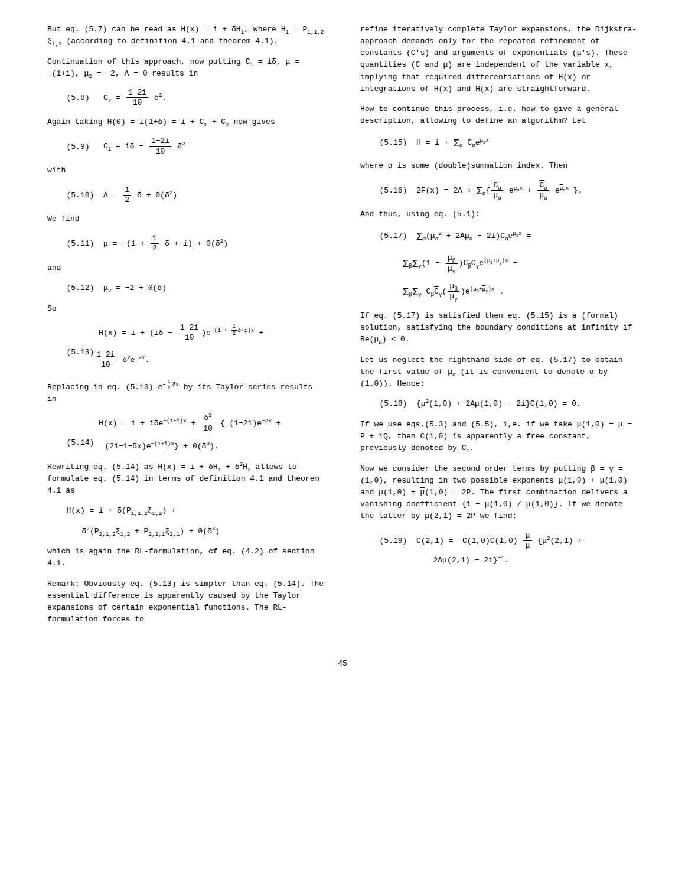But eq. (5.7) can be read as H(x) = i + δH1, where H1 = P1,1,2 ξ1,2 (according to definition 4.1 and theorem 4.1).
Continuation of this approach, now putting C1 = iδ, μ = −(1+i), μ2 = −2, A = 0 results in
(5.8) C2 = 1−2i 10 δ2.
Again taking H(0) = i(1+δ) = i + C1 + C2 now gives
(5.9) C1 = iδ − 1−2i 10 δ2
with
(5.10) A = 12 δ + 0(δ2)
We find
(5.11) μ = −(1 + 12 δ + i) + 0(δ2)
and
(5.12) μ2 = −2 + 0(δ)
So
H(x) = i + (iδ − 1−2i 10)e−(1 + 12δ+i)x +
(5.13)
1−2i 10 δ2e−2x.
Replacing in eq. (5.13) e−12δx by its Taylor-series results in
H(x) = i + iδe−(1+i)x + δ210 { (1−2i)e−2x +
(5.14)
(2i−1−5x)e−(1+i)x} + 0(δ3).
Rewriting eq. (5.14) as H(x) = i + δH1 + δ2H2 allows to formulate eq. (5.14) in terms of definition 4.1 and theorem 4.1 as
H(x) = i + δ(P1,1,2ξ1,2) +
δ2(P2,1,2ξ1,2 + P2,2,1ξ2,1) + 0(δ3)
which is again the RL-formulation, cf eq. (4.2) of section 4.1.
Remark: Obviously eq. (5.13) is simpler than eq. (5.14). The essential difference is apparently caused by the Taylor expansions of certain exponential functions. The RL-formulation forces to
refine iteratively complete Taylor expansions, the Dijkstra-approach demands only for the repeated refinement of constants (C's) and arguments of exponentials (μ's). These quantities (C and μ) are independent of the variable x, implying that required differentiations of H(x) or integrations of H(x) and H(x) are straightforward.
How to continue this process, i.e. how to give a general description, allowing to define an algorithm? Let
(5.15) H = i + Σα Cαeμαx
where α is some (double)summation index. Then
(5.16) 2F(x) = 2A + Σα{Cα μα eμαx + Cα μα eμαx }.
And thus, using eq. (5.1):
(5.17) Σα(μα2 + 2Aμα − 2i)Cαeμαx =
ΣβΣγ(1 − μβ μγ)CβCγe(μβ+μγ)x −
ΣβΣγ CβCγ(μβ μγ)e(μβ+μγ)x .
If eq. (5.17) is satisfied then eq. (5.15) is a (formal) solution, satisfying the boundary conditions at infinity if Re(μα) < 0.
Let us neglect the righthand side of eq. (5.17) to obtain the first value of μα (it is convenient to denote α by (1.0)). Hence:
(5.18) {μ2(1,0) + 2Aμ(1,0) − 2i}C(1,0) = 0.
If we use eqs.(5.3) and (5.5), i,e. if we take μ(1,0) = μ = P + iQ, then C(1,0) is apparently a free constant, previously denoted by C1.
Now we consider the second order terms by putting β = γ = (1,0), resulting in two possible exponents μ(1,0) + μ(1,0) and μ(1,0) + μ(1,0) = 2P. The first combination delivers a vanishing coefficient {1 − μ(1,0) / μ(1,0)}. If we denote the latter by μ(2,1) = 2P we find:
(5.19) C(2,1) = −C(1,0)C(1,0) μμ {μ2(2,1) +
2Aμ(2,1) − 2i}−1.
45